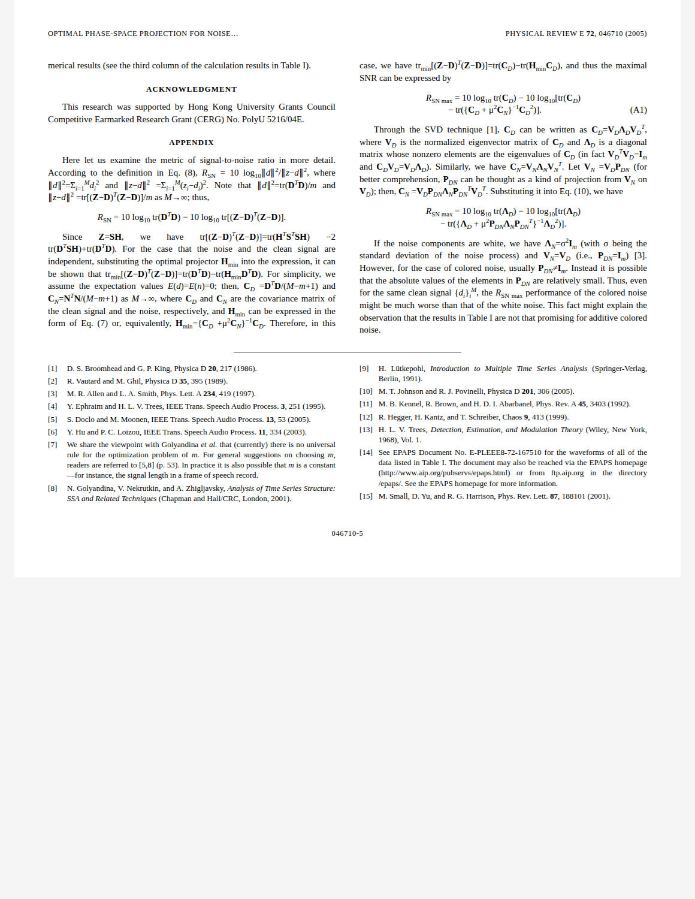Optimal phase-space projection for noise…
Physical Review E 72, 046710 (2005)
merical results (see the third column of the calculation results in Table I).
Acknowledgment
This research was supported by Hong Kong University Grants Council Competitive Earmarked Research Grant (CERG) No. PolyU 5216/04E.
Appendix
Here let us examine the metric of signal-to-noise ratio in more detail. According to the definition in Eq. (8), RSN = 10 log10∥d∥2/∥z−d∥2, where ∥d∥2=Σi=1Mdi2 and ∥z−d∥2 =Σi=1M(zi−di)2. Note that ∥d∥2=tr(DTD)/m and ∥z−d∥2 =tr[(Z−D)T(Z−D)]/m as M→∞; thus,
RSN = 10 log10 tr(DTD) − 10 log10 tr[(Z−D)T(Z−D)].
Since Z=SH, we have tr[(Z−D)T(Z−D)]=tr(HTSTSH) −2 tr(DTSH)+tr(DTD). For the case that the noise and the clean signal are independent, substituting the optimal projector Hmin into the expression, it can be shown that trmin[(Z−D)T(Z−D)]=tr(DTD)−tr(HminDTD). For simplicity, we assume the expectation values E(d)=E(n)=0; then, CD =DTD/(M−m+1) and CN=NTN/(M−m+1) as M→∞, where CD and CN are the covariance matrix of the clean signal and the noise, respectively, and Hmin can be expressed in the form of Eq. (7) or, equivalently, Hmin={CD +μ2CN}−1CD. Therefore, in this case, we have trmin[(Z−D)T(Z−D)]=tr(CD)−tr(HminCD), and thus the maximal SNR can be expressed by
RSN max = 10 log10 tr(CD) − 10 log10[tr(CD) − tr({CD + μ2CN}−1CD2)]. (A1)
Through the SVD technique [1], CD can be written as CD=VDΛDVDT, where VD is the normalized eigenvector matrix of CD and ΛD is a diagonal matrix whose nonzero elements are the eigenvalues of CD (in fact VDTVD=Im and CDVD=VDΛD). Similarly, we have CN=VNΛNVNT. Let VN =VDPDN (for better comprehension, PDN can be thought as a kind of projection from VN on VD); then, CN =VDPDNΛNPDNTVDT. Substituting it into Eq. (10), we have
RSN max = 10 log10 tr(ΛD) − 10 log10[tr(ΛD) − tr({ΛD + μ2PDNΛNPDNT}−1ΛD2)].
If the noise components are white, we have ΛN=σ2Im (with σ being the standard deviation of the noise process) and VN=VD (i.e., PDN=Im) [3]. However, for the case of colored noise, usually PDN≠Im. Instead it is possible that the absolute values of the elements in PDN are relatively small. Thus, even for the same clean signal {di}iM, the RSN max performance of the colored noise might be much worse than that of the white noise. This fact might explain the observation that the results in Table I are not that promising for additive colored noise.
[1] D. S. Broomhead and G. P. King, Physica D 20, 217 (1986).
[2] R. Vautard and M. Ghil, Physica D 35, 395 (1989).
[3] M. R. Allen and L. A. Smith, Phys. Lett. A 234, 419 (1997).
[4] Y. Ephraim and H. L. V. Trees, IEEE Trans. Speech Audio Process. 3, 251 (1995).
[5] S. Doclo and M. Moonen, IEEE Trans. Speech Audio Process. 13, 53 (2005).
[6] Y. Hu and P. C. Loizou, IEEE Trans. Speech Audio Process. 11, 334 (2003).
[7] We share the viewpoint with Golyandina et al. that (currently) there is no universal rule for the optimization problem of m. For general suggestions on choosing m, readers are referred to [5,8] (p. 53). In practice it is also possible that m is a constant—for instance, the signal length in a frame of speech record.
[8] N. Golyandina, V. Nekrutkin, and A. Zhigljavsky, Analysis of Time Series Structure: SSA and Related Techniques (Chapman and Hall/CRC, London, 2001).
[9] H. Lütkepohl, Introduction to Multiple Time Series Analysis (Springer-Verlag, Berlin, 1991).
[10] M. T. Johnson and R. J. Povinelli, Physica D 201, 306 (2005).
[11] M. B. Kennel, R. Brown, and H. D. I. Abarbanel, Phys. Rev. A 45, 3403 (1992).
[12] R. Hegger, H. Kantz, and T. Schreiber, Chaos 9, 413 (1999).
[13] H. L. V. Trees, Detection, Estimation, and Modulation Theory (Wiley, New York, 1968), Vol. 1.
[14] See EPAPS Document No. E-PLEEE8-72-167510 for the waveforms of all of the data listed in Table I. The document may also be reached via the EPAPS homepage (http://www.aip.org/pubservs/epaps.html) or from ftp.aip.org in the directory /epaps/. See the EPAPS homepage for more information.
[15] M. Small, D. Yu, and R. G. Harrison, Phys. Rev. Lett. 87, 188101 (2001).
046710-5